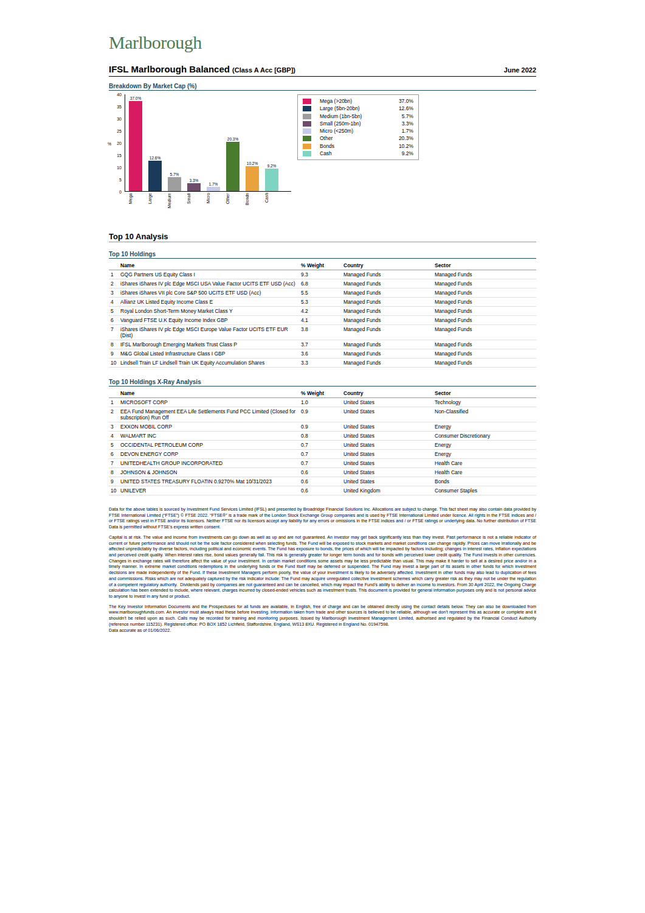Marlborough
IFSL Marlborough Balanced (Class A Acc [GBP])
June 2022
Breakdown By Market Cap (%)
40 35 30 25 20 15 10 5 0
%
37.0%
12.6%
5.7%
3.3%
1.7%
20.3%
10.2%
9.2%
Mega
Large
Medium
Small
Micro
Other
Bonds
Cash
| | Mega (>20bn) | 37.0% |
| | Large (5bn-20bn) | 12.6% |
| | Medium (1bn-5bn) | 5.7% |
| | Small (250m-1bn) | 3.3% |
| | Micro (<250m) | 1.7% |
| | Other | 20.3% |
| | Bonds | 10.2% |
| | Cash | 9.2% |
Top 10 Analysis
Top 10 Holdings
| | Name | % Weight | Country | Sector |
| --- | --- | --- | --- | --- |
| 1 | GQG Partners US Equity Class I | 9.3 | Managed Funds | Managed Funds |
| 2 | iShares iShares IV plc Edge MSCI USA Value Factor UCITS ETF USD (Acc) | 6.8 | Managed Funds | Managed Funds |
| 3 | iShares iShares VII plc Core S&P 500 UCITS ETF USD (Acc) | 5.5 | Managed Funds | Managed Funds |
| 4 | Allianz UK Listed Equity Income Class E | 5.3 | Managed Funds | Managed Funds |
| 5 | Royal London Short-Term Money Market Class Y | 4.2 | Managed Funds | Managed Funds |
| 6 | Vanguard FTSE U.K Equity Income Index GBP | 4.1 | Managed Funds | Managed Funds |
| 7 | iShares iShares IV plc Edge MSCI Europe Value Factor UCITS ETF EUR (Dist) | 3.8 | Managed Funds | Managed Funds |
| 8 | IFSL Marlborough Emerging Markets Trust Class P | 3.7 | Managed Funds | Managed Funds |
| 9 | M&G Global Listed Infrastructure Class I GBP | 3.6 | Managed Funds | Managed Funds |
| 10 | Lindsell Train LF Lindsell Train UK Equity Accumulation Shares | 3.3 | Managed Funds | Managed Funds |
Top 10 Holdings X-Ray Analysis
| | Name | % Weight | Country | Sector |
| --- | --- | --- | --- | --- |
| 1 | MICROSOFT CORP | 1.0 | United States | Technology |
| 2 | EEA Fund Management EEA Life Settlements Fund PCC Limited (Closed for subscription) Run Off | 0.9 | United States | Non-Classified |
| 3 | EXXON MOBIL CORP | 0.9 | United States | Energy |
| 4 | WALMART INC | 0.8 | United States | Consumer Discretionary |
| 5 | OCCIDENTAL PETROLEUM CORP | 0.7 | United States | Energy |
| 6 | DEVON ENERGY CORP | 0.7 | United States | Energy |
| 7 | UNITEDHEALTH GROUP INCORPORATED | 0.7 | United States | Health Care |
| 8 | JOHNSON & JOHNSON | 0.6 | United States | Health Care |
| 9 | UNITED STATES TREASURY FLOATIN 0.9270% Mat 10/31/2023 | 0.6 | United States | Bonds |
| 10 | UNILEVER | 0.6 | United Kingdom | Consumer Staples |
Data for the above tables is sourced by Investment Fund Services Limited (IFSL) and presented by Broadridge Financial Solutions Inc. Allocations are subject to change. This fact sheet may also contain data provided by FTSE International Limited (“FTSE”) © FTSE 2022. “FTSE®” is a trade mark of the London Stock Exchange Group companies and is used by FTSE International Limited under licence. All rights in the FTSE indices and / or FTSE ratings vest in FTSE and/or its licensors. Neither FTSE nor its licensors accept any liability for any errors or omissions in the FTSE indices and / or FTSE ratings or underlying data. No further distribution of FTSE Data is permitted without FTSE’s express written consent.
Capital is at risk. The value and income from investments can go down as well as up and are not guaranteed. An investor may get back significantly less than they invest. Past performance is not a reliable indicator of current or future performance and should not be the sole factor considered when selecting funds. The Fund will be exposed to stock markets and market conditions can change rapidly. Prices can move irrationally and be affected unpredictably by diverse factors, including political and economic events. The Fund has exposure to bonds, the prices of which will be impacted by factors including; changes in interest rates, inflation expectations and perceived credit quality. When interest rates rise, bond values generally fall. This risk is generally greater for longer term bonds and for bonds with perceived lower credit quality. The Fund invests in other currencies. Changes in exchange rates will therefore affect the value of your investment. In certain market conditions some assets may be less predictable than usual. This may make it harder to sell at a desired price and/or in a timely manner. In extreme market conditions redemptions in the underlying funds or the Fund itself may be deferred or suspended. The Fund may invest a large part of its assets in other funds for which investment decisions are made independently of the Fund. If these Investment Managers perform poorly, the value of your investment is likely to be adversely affected. Investment in other funds may also lead to duplication of fees and commissions. Risks which are not adequately captured by the risk indicator include: The Fund may acquire unregulated collective investment schemes which carry greater risk as they may not be under the regulation of a competent regulatory authority. Dividends paid by companies are not guaranteed and can be cancelled, which may impact the Fund’s ability to deliver an income to investors. From 30 April 2022, the Ongoing Charge calculation has been extended to include, where relevant, charges incurred by closed-ended vehicles such as investment trusts. This document is provided for general information purposes only and is not personal advice to anyone to invest in any fund or product.
The Key Investor Information Documents and the Prospectuses for all funds are available, in English, free of charge and can be obtained directly using the contact details below. They can also be downloaded from www.marlboroughfunds.com. An investor must always read these before investing. Information taken from trade and other sources is believed to be reliable, although we don’t represent this as accurate or complete and it shouldn’t be relied upon as such. Calls may be recorded for training and monitoring purposes. Issued by Marlborough Investment Management Limited, authorised and regulated by the Financial Conduct Authority (reference number 115231). Registered office: PO BOX 1852 Lichfield, Staffordshire, England, WS13 8XU. Registered in England No. 01947598.
Data accurate as of 01/06/2022.